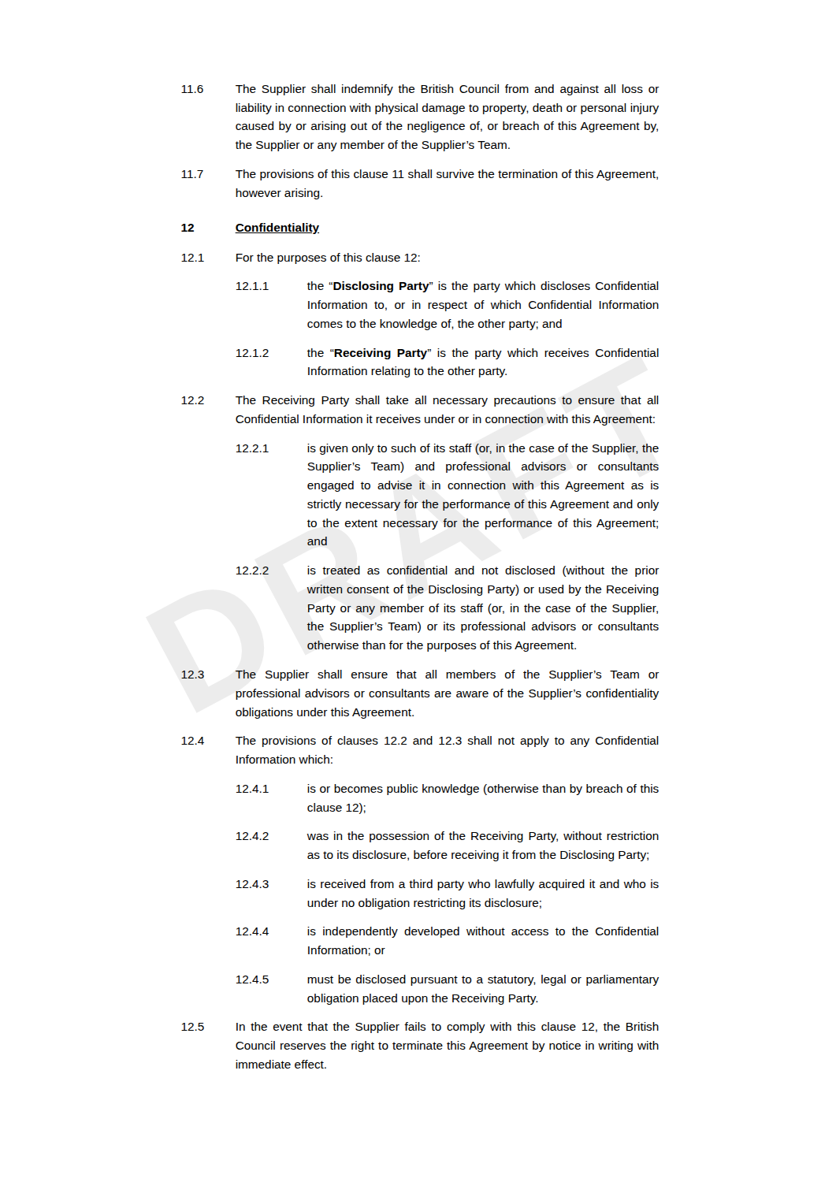DRAFT
11.6
The Supplier shall indemnify the British Council from and against all loss or liability in connection with physical damage to property, death or personal injury caused by or arising out of the negligence of, or breach of this Agreement by, the Supplier or any member of the Supplier’s Team.
11.7
The provisions of this clause 11 shall survive the termination of this Agreement, however arising.
12 Confidentiality
12.1
For the purposes of this clause 12:
12.1.1
the “Disclosing Party” is the party which discloses Confidential Information to, or in respect of which Confidential Information comes to the knowledge of, the other party; and
12.1.2
the “Receiving Party” is the party which receives Confidential Information relating to the other party.
12.2
The Receiving Party shall take all necessary precautions to ensure that all Confidential Information it receives under or in connection with this Agreement:
12.2.1
is given only to such of its staff (or, in the case of the Supplier, the Supplier’s Team) and professional advisors or consultants engaged to advise it in connection with this Agreement as is strictly necessary for the performance of this Agreement and only to the extent necessary for the performance of this Agreement; and
12.2.2
is treated as confidential and not disclosed (without the prior written consent of the Disclosing Party) or used by the Receiving Party or any member of its staff (or, in the case of the Supplier, the Supplier’s Team) or its professional advisors or consultants otherwise than for the purposes of this Agreement.
12.3
The Supplier shall ensure that all members of the Supplier’s Team or professional advisors or consultants are aware of the Supplier’s confidentiality obligations under this Agreement.
12.4
The provisions of clauses 12.2 and 12.3 shall not apply to any Confidential Information which:
12.4.1
is or becomes public knowledge (otherwise than by breach of this clause 12);
12.4.2
was in the possession of the Receiving Party, without restriction as to its disclosure, before receiving it from the Disclosing Party;
12.4.3
is received from a third party who lawfully acquired it and who is under no obligation restricting its disclosure;
12.4.4
is independently developed without access to the Confidential Information; or
12.4.5
must be disclosed pursuant to a statutory, legal or parliamentary obligation placed upon the Receiving Party.
12.5
In the event that the Supplier fails to comply with this clause 12, the British Council reserves the right to terminate this Agreement by notice in writing with immediate effect.